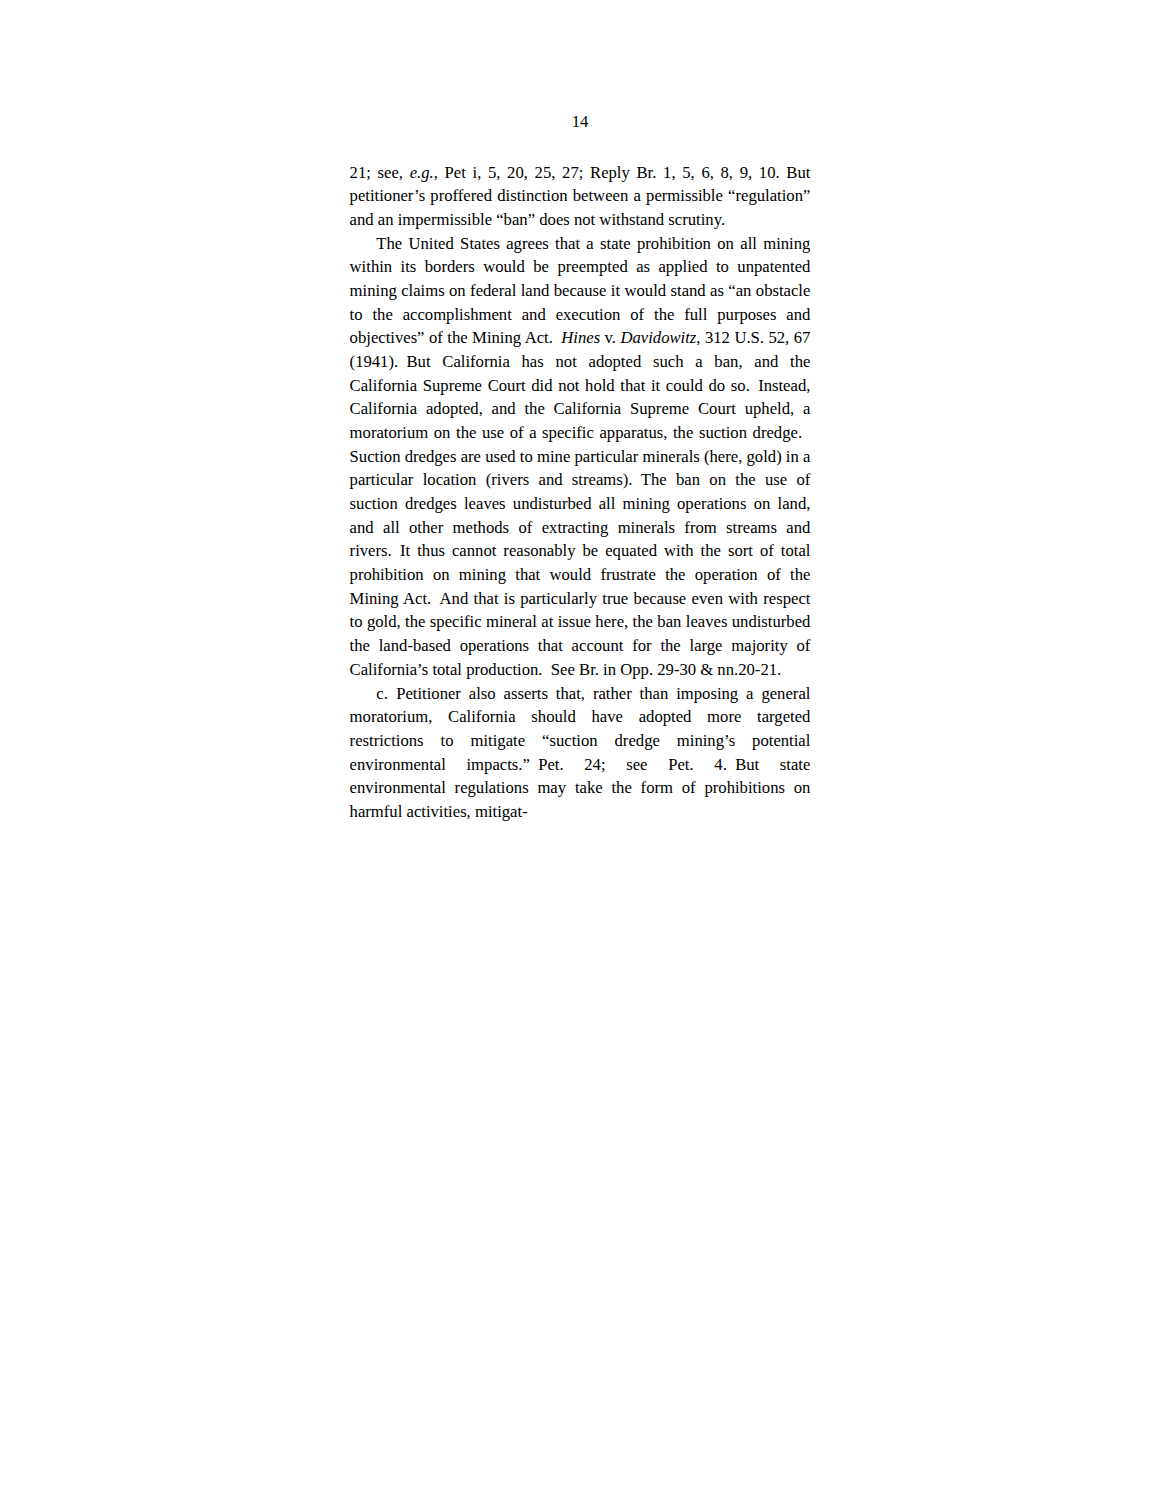14
21; see, e.g., Pet i, 5, 20, 25, 27; Reply Br. 1, 5, 6, 8, 9, 10. But petitioner’s proffered distinction between a permissible “regulation” and an impermissible “ban” does not withstand scrutiny.
The United States agrees that a state prohibition on all mining within its borders would be preempted as applied to unpatented mining claims on federal land because it would stand as “an obstacle to the accomplishment and execution of the full purposes and objectives” of the Mining Act. Hines v. Davidowitz, 312 U.S. 52, 67 (1941). But California has not adopted such a ban, and the California Supreme Court did not hold that it could do so. Instead, California adopted, and the California Supreme Court upheld, a moratorium on the use of a specific apparatus, the suction dredge. Suction dredges are used to mine particular minerals (here, gold) in a particular location (rivers and streams). The ban on the use of suction dredges leaves undisturbed all mining operations on land, and all other methods of extracting minerals from streams and rivers. It thus cannot reasonably be equated with the sort of total prohibition on mining that would frustrate the operation of the Mining Act. And that is particularly true because even with respect to gold, the specific mineral at issue here, the ban leaves undisturbed the land-based operations that account for the large majority of California’s total production. See Br. in Opp. 29-30 & nn.20-21.
c. Petitioner also asserts that, rather than imposing a general moratorium, California should have adopted more targeted restrictions to mitigate “suction dredge mining’s potential environmental impacts.” Pet. 24; see Pet. 4. But state environmental regulations may take the form of prohibitions on harmful activities, mitigat-